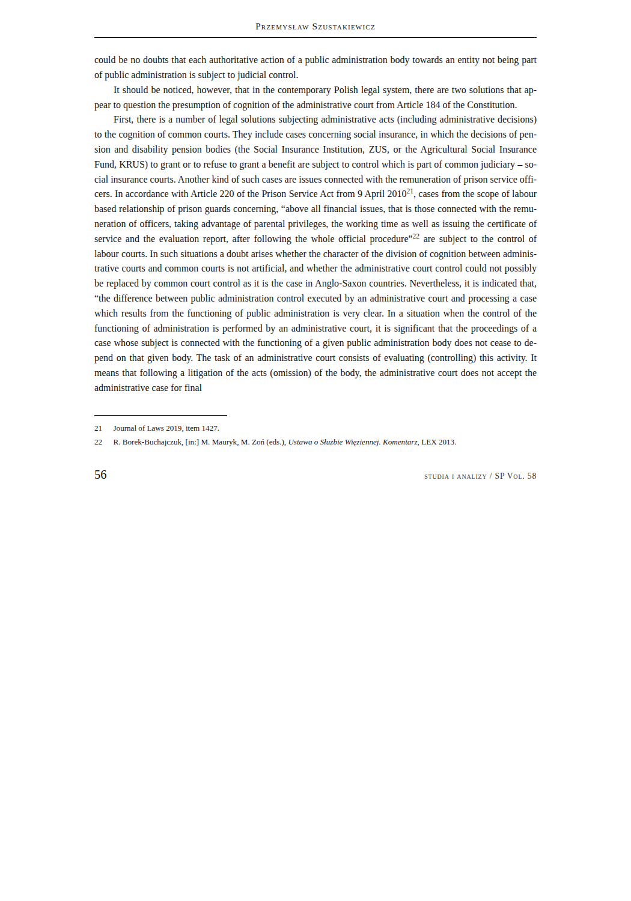Przemysław Szustakiewicz
could be no doubts that each authoritative action of a public administration body towards an entity not being part of public administration is subject to judicial control.
It should be noticed, however, that in the contemporary Polish legal system, there are two solutions that appear to question the presumption of cognition of the administrative court from Article 184 of the Constitution.
First, there is a number of legal solutions subjecting administrative acts (including administrative decisions) to the cognition of common courts. They include cases concerning social insurance, in which the decisions of pension and disability pension bodies (the Social Insurance Institution, ZUS, or the Agricultural Social Insurance Fund, KRUS) to grant or to refuse to grant a benefit are subject to control which is part of common judiciary – social insurance courts. Another kind of such cases are issues connected with the remuneration of prison service officers. In accordance with Article 220 of the Prison Service Act from 9 April 201021, cases from the scope of labour based relationship of prison guards concerning, “above all financial issues, that is those connected with the remuneration of officers, taking advantage of parental privileges, the working time as well as issuing the certificate of service and the evaluation report, after following the whole official procedure”22 are subject to the control of labour courts. In such situations a doubt arises whether the character of the division of cognition between administrative courts and common courts is not artificial, and whether the administrative court control could not possibly be replaced by common court control as it is the case in Anglo-Saxon countries. Nevertheless, it is indicated that, “the difference between public administration control executed by an administrative court and processing a case which results from the functioning of public administration is very clear. In a situation when the control of the functioning of administration is performed by an administrative court, it is significant that the proceedings of a case whose subject is connected with the functioning of a given public administration body does not cease to depend on that given body. The task of an administrative court consists of evaluating (controlling) this activity. It means that following a litigation of the acts (omission) of the body, the administrative court does not accept the administrative case for final
21 Journal of Laws 2019, item 1427.
22 R. Borek-Buchajczuk, [in:] M. Mauryk, M. Zoń (eds.), Ustawa o Służbie Więziennej. Komentarz, LEX 2013.
56 studia i analizy / SP Vol. 58